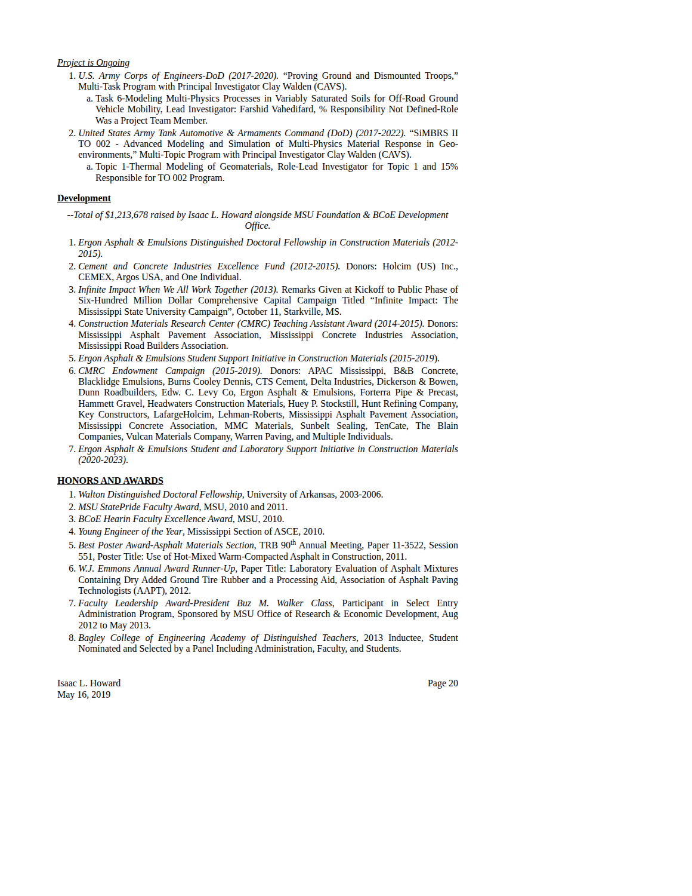Project is Ongoing
U.S. Army Corps of Engineers-DoD (2017-2020). “Proving Ground and Dismounted Troops,” Multi-Task Program with Principal Investigator Clay Walden (CAVS).
Task 6-Modeling Multi-Physics Processes in Variably Saturated Soils for Off-Road Ground Vehicle Mobility, Lead Investigator: Farshid Vahedifard, % Responsibility Not Defined-Role Was a Project Team Member.
United States Army Tank Automotive & Armaments Command (DoD) (2017-2022). “SiMBRS II TO 002 - Advanced Modeling and Simulation of Multi-Physics Material Response in Geo-environments,” Multi-Topic Program with Principal Investigator Clay Walden (CAVS).
Topic 1-Thermal Modeling of Geomaterials, Role-Lead Investigator for Topic 1 and 15% Responsible for TO 002 Program.
Development
--Total of $1,213,678 raised by Isaac L. Howard alongside MSU Foundation & BCoE Development Office.
Ergon Asphalt & Emulsions Distinguished Doctoral Fellowship in Construction Materials (2012-2015).
Cement and Concrete Industries Excellence Fund (2012-2015). Donors: Holcim (US) Inc., CEMEX, Argos USA, and One Individual.
Infinite Impact When We All Work Together (2013). Remarks Given at Kickoff to Public Phase of Six-Hundred Million Dollar Comprehensive Capital Campaign Titled “Infinite Impact: The Mississippi State University Campaign”, October 11, Starkville, MS.
Construction Materials Research Center (CMRC) Teaching Assistant Award (2014-2015). Donors: Mississippi Asphalt Pavement Association, Mississippi Concrete Industries Association, Mississippi Road Builders Association.
Ergon Asphalt & Emulsions Student Support Initiative in Construction Materials (2015-2019).
CMRC Endowment Campaign (2015-2019). Donors: APAC Mississippi, B&B Concrete, Blacklidge Emulsions, Burns Cooley Dennis, CTS Cement, Delta Industries, Dickerson & Bowen, Dunn Roadbuilders, Edw. C. Levy Co, Ergon Asphalt & Emulsions, Forterra Pipe & Precast, Hammett Gravel, Headwaters Construction Materials, Huey P. Stockstill, Hunt Refining Company, Key Constructors, LafargeHolcim, Lehman-Roberts, Mississippi Asphalt Pavement Association, Mississippi Concrete Association, MMC Materials, Sunbelt Sealing, TenCate, The Blain Companies, Vulcan Materials Company, Warren Paving, and Multiple Individuals.
Ergon Asphalt & Emulsions Student and Laboratory Support Initiative in Construction Materials (2020-2023).
HONORS AND AWARDS
Walton Distinguished Doctoral Fellowship, University of Arkansas, 2003-2006.
MSU StatePride Faculty Award, MSU, 2010 and 2011.
BCoE Hearin Faculty Excellence Award, MSU, 2010.
Young Engineer of the Year, Mississippi Section of ASCE, 2010.
Best Poster Award-Asphalt Materials Section, TRB 90th Annual Meeting, Paper 11-3522, Session 551, Poster Title: Use of Hot-Mixed Warm-Compacted Asphalt in Construction, 2011.
W.J. Emmons Annual Award Runner-Up, Paper Title: Laboratory Evaluation of Asphalt Mixtures Containing Dry Added Ground Tire Rubber and a Processing Aid, Association of Asphalt Paving Technologists (AAPT), 2012.
Faculty Leadership Award-President Buz M. Walker Class, Participant in Select Entry Administration Program, Sponsored by MSU Office of Research & Economic Development, Aug 2012 to May 2013.
Bagley College of Engineering Academy of Distinguished Teachers, 2013 Inductee, Student Nominated and Selected by a Panel Including Administration, Faculty, and Students.
Isaac L. Howard
May 16, 2019
Page 20